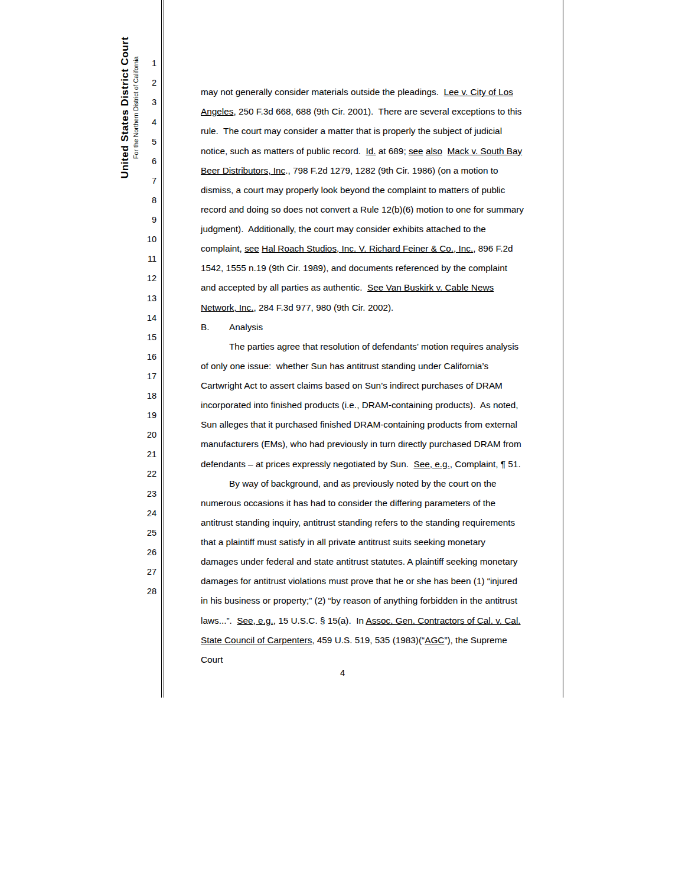United States District Court
For the Northern District of California
1
2
3
4
5
6
7
8
9
10
11
12
13
14
15
16
17
18
19
20
21
22
23
24
25
26
27
28
may not generally consider materials outside the pleadings. Lee v. City of Los Angeles, 250 F.3d 668, 688 (9th Cir. 2001). There are several exceptions to this rule. The court may consider a matter that is properly the subject of judicial notice, such as matters of public record. Id. at 689; see also Mack v. South Bay Beer Distributors, Inc., 798 F.2d 1279, 1282 (9th Cir. 1986) (on a motion to dismiss, a court may properly look beyond the complaint to matters of public record and doing so does not convert a Rule 12(b)(6) motion to one for summary judgment). Additionally, the court may consider exhibits attached to the complaint, see Hal Roach Studios, Inc. V. Richard Feiner & Co., Inc., 896 F.2d 1542, 1555 n.19 (9th Cir. 1989), and documents referenced by the complaint and accepted by all parties as authentic. See Van Buskirk v. Cable News Network, Inc., 284 F.3d 977, 980 (9th Cir. 2002).
B. Analysis
The parties agree that resolution of defendants’ motion requires analysis of only one issue: whether Sun has antitrust standing under California’s Cartwright Act to assert claims based on Sun’s indirect purchases of DRAM incorporated into finished products (i.e., DRAM-containing products). As noted, Sun alleges that it purchased finished DRAM-containing products from external manufacturers (EMs), who had previously in turn directly purchased DRAM from defendants – at prices expressly negotiated by Sun. See, e.g., Complaint, ¶ 51.
By way of background, and as previously noted by the court on the numerous occasions it has had to consider the differing parameters of the antitrust standing inquiry, antitrust standing refers to the standing requirements that a plaintiff must satisfy in all private antitrust suits seeking monetary damages under federal and state antitrust statutes. A plaintiff seeking monetary damages for antitrust violations must prove that he or she has been (1) “injured in his business or property;” (2) “by reason of anything forbidden in the antitrust laws...”. See, e.g., 15 U.S.C. § 15(a). In Assoc. Gen. Contractors of Cal. v. Cal. State Council of Carpenters, 459 U.S. 519, 535 (1983)(“AGC”), the Supreme Court
4